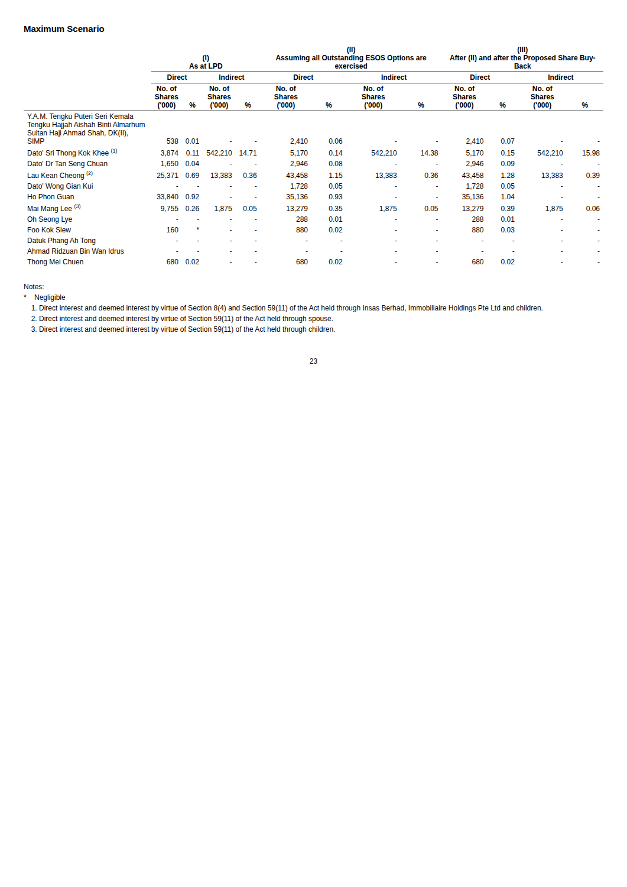Maximum Scenario
| | (I) As at LPD | (II) Assuming all Outstanding ESOS Options are exercised | (III) After (II) and after the Proposed Share Buy-Back |
| --- | --- | --- | --- |
| Direct | Indirect | Direct | Indirect | Direct | Indirect |
| No. of Shares ('000) | % | No. of Shares ('000) | % | No. of Shares ('000) | % | No. of Shares ('000) | % | No. of Shares ('000) | % | No. of Shares ('000) | % |
| Y.A.M. Tengku Puteri Seri Kemala Tengku Hajjah Aishah Binti Almarhum Sultan Haji Ahmad Shah, DK(II), SIMP | 538 | 0.01 | - | - | 2,410 | 0.06 | - | - | 2,410 | 0.07 | - | - |
| Dato' Sri Thong Kok Khee (1) | 3,874 | 0.11 | 542,210 | 14.71 | 5,170 | 0.14 | 542,210 | 14.38 | 5,170 | 0.15 | 542,210 | 15.98 |
| Dato' Dr Tan Seng Chuan | 1,650 | 0.04 | - | - | 2,946 | 0.08 | - | - | 2,946 | 0.09 | - | - |
| Lau Kean Cheong (2) | 25,371 | 0.69 | 13,383 | 0.36 | 43,458 | 1.15 | 13,383 | 0.36 | 43,458 | 1.28 | 13,383 | 0.39 |
| Dato' Wong Gian Kui | - | - | - | - | 1,728 | 0.05 | - | - | 1,728 | 0.05 | - | - |
| Ho Phon Guan | 33,840 | 0.92 | - | - | 35,136 | 0.93 | - | - | 35,136 | 1.04 | - | - |
| Mai Mang Lee (3) | 9,755 | 0.26 | 1,875 | 0.05 | 13,279 | 0.35 | 1,875 | 0.05 | 13,279 | 0.39 | 1,875 | 0.06 |
| Oh Seong Lye | - | - | - | - | 288 | 0.01 | - | - | 288 | 0.01 | - | - |
| Foo Kok Siew | 160 | * | - | - | 880 | 0.02 | - | - | 880 | 0.03 | - | - |
| Datuk Phang Ah Tong | - | - | - | - | - | - | - | - | - | - | - | - |
| Ahmad Ridzuan Bin Wan Idrus | - | - | - | - | - | - | - | - | - | - | - | - |
| Thong Mei Chuen | 680 | 0.02 | - | - | 680 | 0.02 | - | - | 680 | 0.02 | - | - |
Notes:
* Negligible
Direct interest and deemed interest by virtue of Section 8(4) and Section 59(11) of the Act held through Insas Berhad, Immobiliaire Holdings Pte Ltd and children.
Direct interest and deemed interest by virtue of Section 59(11) of the Act held through spouse.
Direct interest and deemed interest by virtue of Section 59(11) of the Act held through children.
23